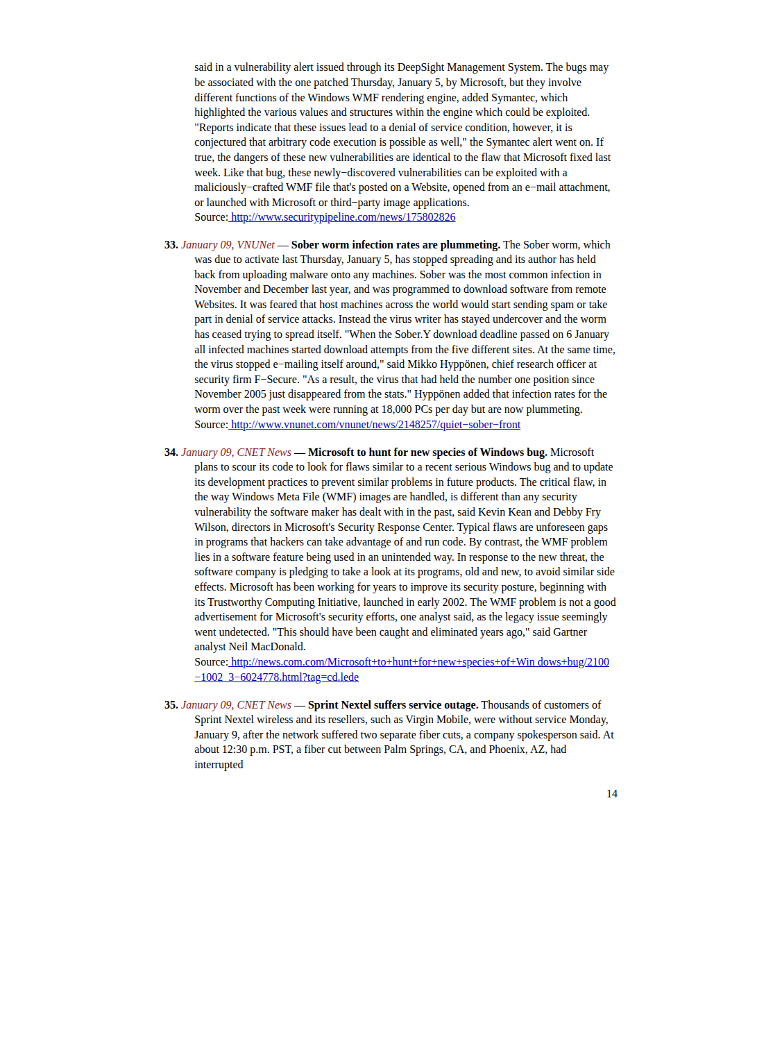said in a vulnerability alert issued through its DeepSight Management System. The bugs may be associated with the one patched Thursday, January 5, by Microsoft, but they involve different functions of the Windows WMF rendering engine, added Symantec, which highlighted the various values and structures within the engine which could be exploited. "Reports indicate that these issues lead to a denial of service condition, however, it is conjectured that arbitrary code execution is possible as well," the Symantec alert went on. If true, the dangers of these new vulnerabilities are identical to the flaw that Microsoft fixed last week. Like that bug, these newly−discovered vulnerabilities can be exploited with a maliciously−crafted WMF file that's posted on a Website, opened from an e−mail attachment, or launched with Microsoft or third−party image applications.
Source: http://www.securitypipeline.com/news/175802826
33. January 09, VNUNet — Sober worm infection rates are plummeting. The Sober worm, which was due to activate last Thursday, January 5, has stopped spreading and its author has held back from uploading malware onto any machines. Sober was the most common infection in November and December last year, and was programmed to download software from remote Websites. It was feared that host machines across the world would start sending spam or take part in denial of service attacks. Instead the virus writer has stayed undercover and the worm has ceased trying to spread itself. "When the Sober.Y download deadline passed on 6 January all infected machines started download attempts from the five different sites. At the same time, the virus stopped e−mailing itself around," said Mikko Hyppönen, chief research officer at security firm F−Secure. "As a result, the virus that had held the number one position since November 2005 just disappeared from the stats." Hyppönen added that infection rates for the worm over the past week were running at 18,000 PCs per day but are now plummeting.
Source: http://www.vnunet.com/vnunet/news/2148257/quiet−sober−front
34. January 09, CNET News — Microsoft to hunt for new species of Windows bug. Microsoft plans to scour its code to look for flaws similar to a recent serious Windows bug and to update its development practices to prevent similar problems in future products. The critical flaw, in the way Windows Meta File (WMF) images are handled, is different than any security vulnerability the software maker has dealt with in the past, said Kevin Kean and Debby Fry Wilson, directors in Microsoft's Security Response Center. Typical flaws are unforeseen gaps in programs that hackers can take advantage of and run code. By contrast, the WMF problem lies in a software feature being used in an unintended way. In response to the new threat, the software company is pledging to take a look at its programs, old and new, to avoid similar side effects. Microsoft has been working for years to improve its security posture, beginning with its Trustworthy Computing Initiative, launched in early 2002. The WMF problem is not a good advertisement for Microsoft's security efforts, one analyst said, as the legacy issue seemingly went undetected. "This should have been caught and eliminated years ago," said Gartner analyst Neil MacDonald.
Source: http://news.com.com/Microsoft+to+hunt+for+new+species+of+Win dows+bug/2100−1002_3−6024778.html?tag=cd.lede
35. January 09, CNET News — Sprint Nextel suffers service outage. Thousands of customers of Sprint Nextel wireless and its resellers, such as Virgin Mobile, were without service Monday, January 9, after the network suffered two separate fiber cuts, a company spokesperson said. At about 12:30 p.m. PST, a fiber cut between Palm Springs, CA, and Phoenix, AZ, had interrupted
14